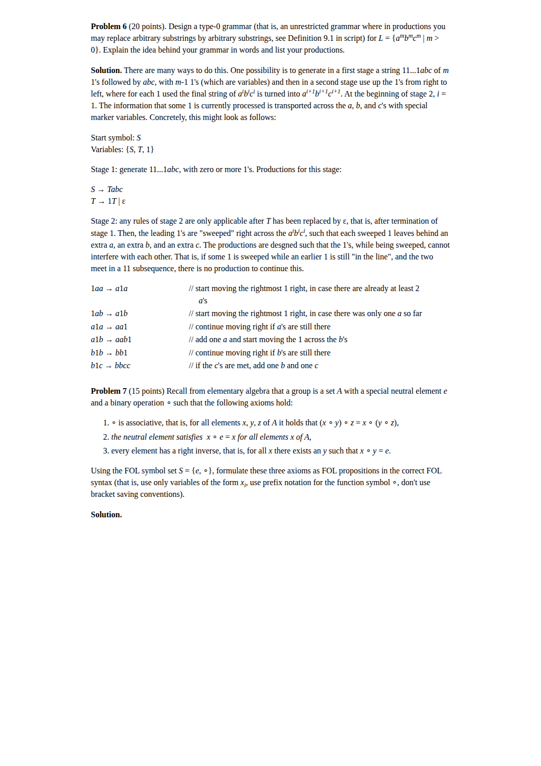Problem 6 (20 points). Design a type-0 grammar (that is, an unrestricted grammar where in productions you may replace arbitrary substrings by arbitrary substrings, see Definition 9.1 in script) for L = {ambmcm | m > 0}. Explain the idea behind your grammar in words and list your productions.
Solution. There are many ways to do this. One possibility is to generate in a first stage a string 11...1abc of m 1's followed by abc, with m-1 1's (which are variables) and then in a second stage use up the 1's from right to left, where for each 1 used the final string of aibici is turned into ai+1bi+1ci+1. At the beginning of stage 2, i = 1. The information that some 1 is currently processed is transported across the a, b, and c's with special marker variables. Concretely, this might look as follows:
Start symbol: S
Variables: {S, T, 1}
Stage 1: generate 11...1abc, with zero or more 1's. Productions for this stage:
S → Tabc
T → 1T | ε
Stage 2: any rules of stage 2 are only applicable after T has been replaced by ε, that is, after termination of stage 1. Then, the leading 1's are "sweeped" right across the aibici, such that each sweeped 1 leaves behind an extra a, an extra b, and an extra c. The productions are desgned such that the 1's, while being sweeped, cannot interfere with each other. That is, if some 1 is sweeped while an earlier 1 is still "in the line", and the two meet in a 11 subsequence, there is no production to continue this.
| 1 aa → a 1 a | // start moving the rightmost 1 right, in case there are already at least 2 a 's |
| 1 ab → a 1 b | // start moving the rightmost 1 right, in case there was only one a so far |
| a 1 a → aa 1 | // continue moving right if a 's are still there |
| a 1 b → aab 1 | // add one a and start moving the 1 across the b 's |
| b 1 b → bb 1 | // continue moving right if b 's are still there |
| b 1 c → bbcc | // if the c 's are met, add one b and one c |
Problem 7 (15 points) Recall from elementary algebra that a group is a set A with a special neutral element e and a binary operation ∘ such that the following axioms hold:
∘ is associative, that is, for all elements x, y, z of A it holds that (x ∘ y) ∘ z = x ∘ (y ∘ z),
the neutral element satisfies x ∘ e = x for all elements x of A,
every element has a right inverse, that is, for all x there exists an y such that x ∘ y = e.
Using the FOL symbol set S = {e, ∘}, formulate these three axioms as FOL propositions in the correct FOL syntax (that is, use only variables of the form xi, use prefix notation for the function symbol ∘, don't use bracket saving conventions).
Solution.